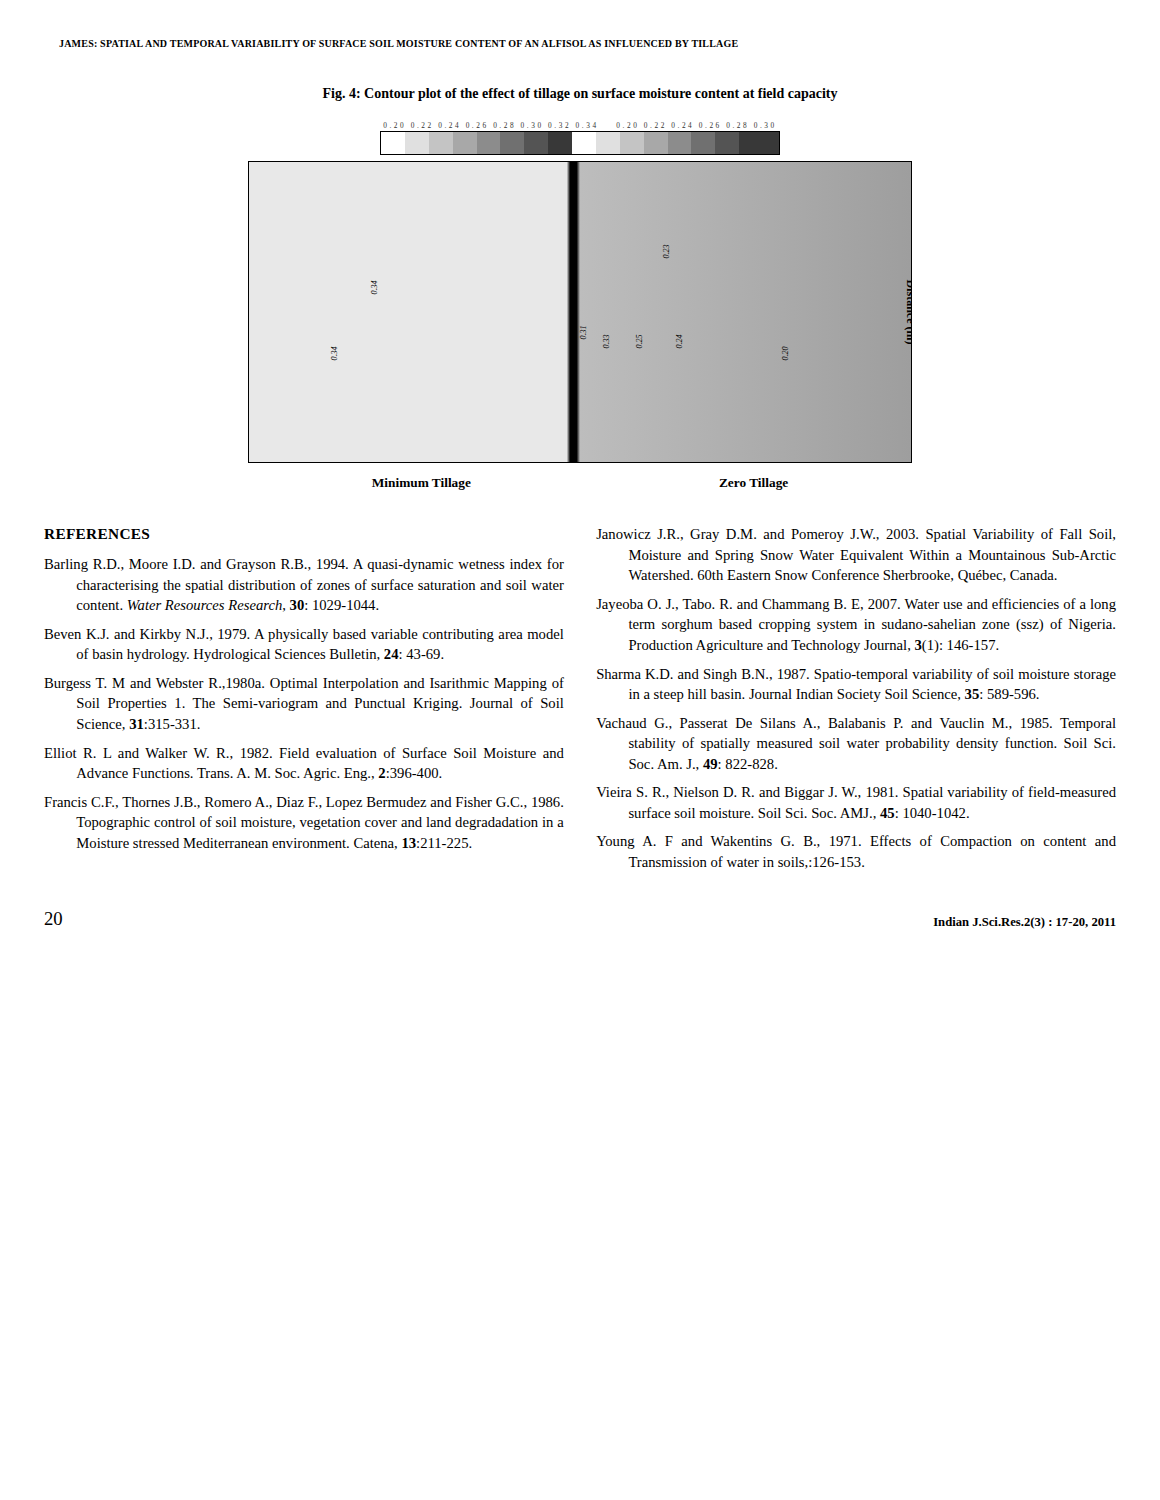JAMES: SPATIAL AND TEMPORAL VARIABILITY OF SURFACE SOIL MOISTURE CONTENT OF AN ALFISOL AS INFLUENCED BY TILLAGE
Fig. 4: Contour plot of the effect of tillage on surface moisture content at field capacity
0.20 0.22 0.24 0.26 0.28 0.30 0.32 0.34 0.20 0.22 0.24 0.26 0.28 0.30
0.34 0.34 0.31 0.33 0.25 0.24 0.23 0.20
Distance (m)
Minimum Tillage Zero Tillage
REFERENCES
Barling R.D., Moore I.D. and Grayson R.B., 1994. A quasi-dynamic wetness index for characterising the spatial distribution of zones of surface saturation and soil water content. Water Resources Research, 30: 1029-1044.
Beven K.J. and Kirkby N.J., 1979. A physically based variable contributing area model of basin hydrology. Hydrological Sciences Bulletin, 24: 43-69.
Burgess T. M and Webster R.,1980a. Optimal Interpolation and Isarithmic Mapping of Soil Properties 1. The Semi-variogram and Punctual Kriging. Journal of Soil Science, 31:315-331.
Elliot R. L and Walker W. R., 1982. Field evaluation of Surface Soil Moisture and Advance Functions. Trans. A. M. Soc. Agric. Eng., 2:396-400.
Francis C.F., Thornes J.B., Romero A., Diaz F., Lopez Bermudez and Fisher G.C., 1986. Topographic control of soil moisture, vegetation cover and land degradadation in a Moisture stressed Mediterranean environment. Catena, 13:211-225.
Janowicz J.R., Gray D.M. and Pomeroy J.W., 2003. Spatial Variability of Fall Soil, Moisture and Spring Snow Water Equivalent Within a Mountainous Sub-Arctic Watershed. 60th Eastern Snow Conference Sherbrooke, Québec, Canada.
Jayeoba O. J., Tabo. R. and Chammang B. E, 2007. Water use and efficiencies of a long term sorghum based cropping system in sudano-sahelian zone (ssz) of Nigeria. Production Agriculture and Technology Journal, 3(1): 146-157.
Sharma K.D. and Singh B.N., 1987. Spatio-temporal variability of soil moisture storage in a steep hill basin. Journal Indian Society Soil Science, 35: 589-596.
Vachaud G., Passerat De Silans A., Balabanis P. and Vauclin M., 1985. Temporal stability of spatially measured soil water probability density function. Soil Sci. Soc. Am. J., 49: 822-828.
Vieira S. R., Nielson D. R. and Biggar J. W., 1981. Spatial variability of field-measured surface soil moisture. Soil Sci. Soc. AMJ., 45: 1040-1042.
Young A. F and Wakentins G. B., 1971. Effects of Compaction on content and Transmission of water in soils,:126-153.
20 Indian J.Sci.Res.2(3) : 17-20, 2011